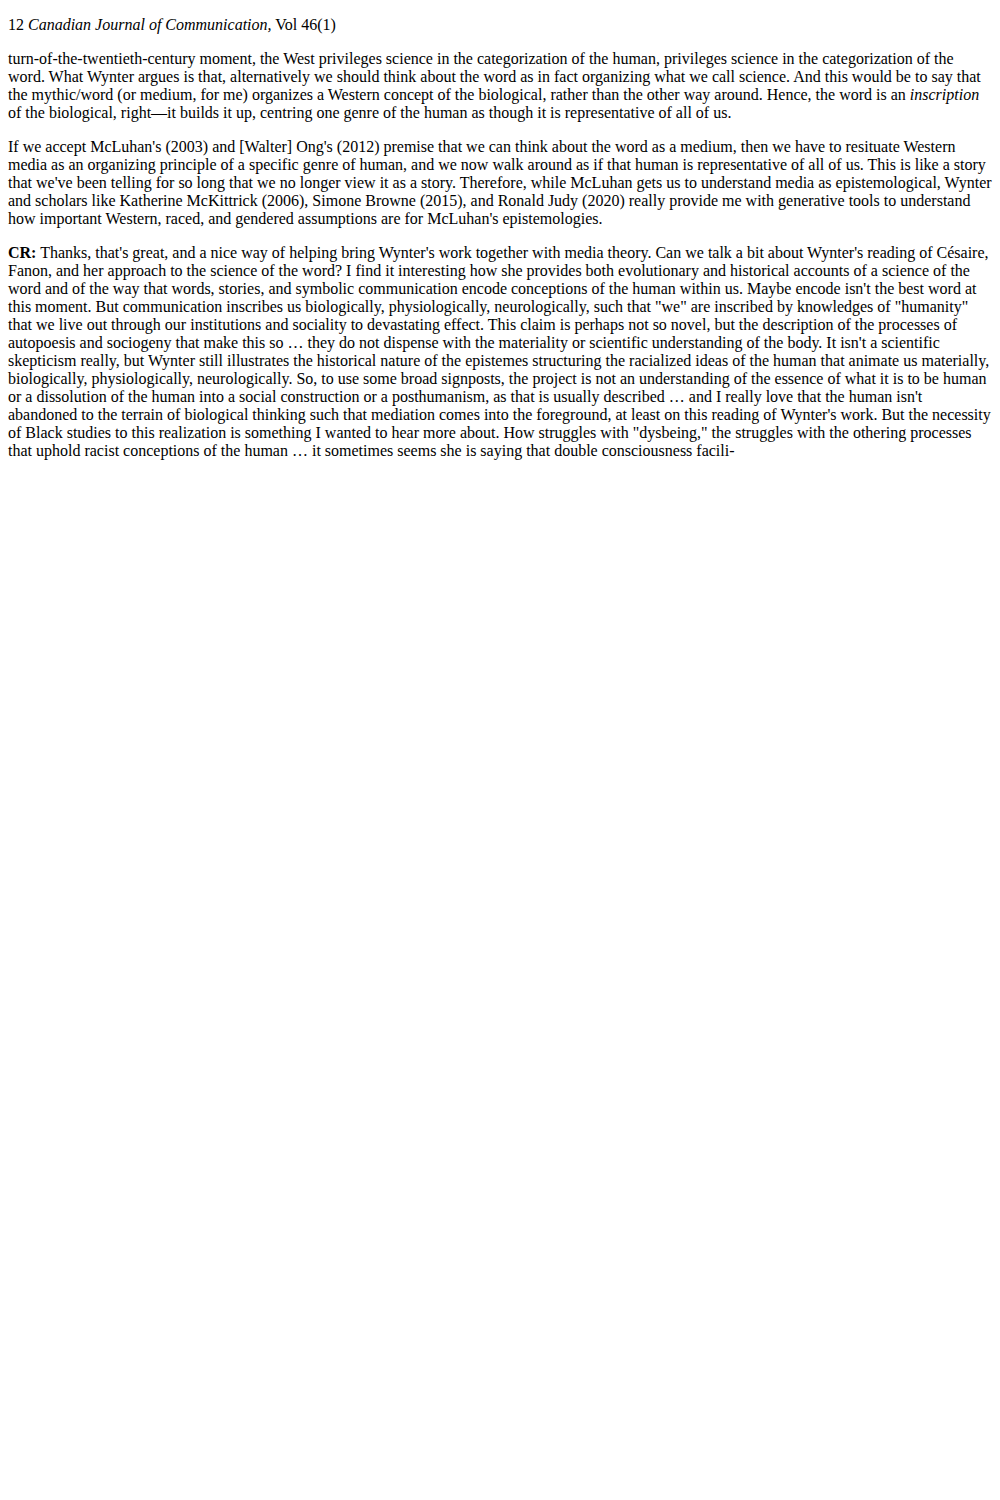12 Canadian Journal of Communication, Vol 46(1)
turn-of-the-twentieth-century moment, the West privileges science in the categorization of the human, privileges science in the categorization of the word. What Wynter argues is that, alternatively we should think about the word as in fact organizing what we call science. And this would be to say that the mythic/word (or medium, for me) organizes a Western concept of the biological, rather than the other way around. Hence, the word is an inscription of the biological, right—it builds it up, centring one genre of the human as though it is representative of all of us.
If we accept McLuhan's (2003) and [Walter] Ong's (2012) premise that we can think about the word as a medium, then we have to resituate Western media as an organizing principle of a specific genre of human, and we now walk around as if that human is representative of all of us. This is like a story that we've been telling for so long that we no longer view it as a story. Therefore, while McLuhan gets us to understand media as epistemological, Wynter and scholars like Katherine McKittrick (2006), Simone Browne (2015), and Ronald Judy (2020) really provide me with generative tools to understand how important Western, raced, and gendered assumptions are for McLuhan's epistemologies.
CR: Thanks, that's great, and a nice way of helping bring Wynter's work together with media theory. Can we talk a bit about Wynter's reading of Césaire, Fanon, and her approach to the science of the word? I find it interesting how she provides both evolutionary and historical accounts of a science of the word and of the way that words, stories, and symbolic communication encode conceptions of the human within us. Maybe encode isn't the best word at this moment. But communication inscribes us biologically, physiologically, neurologically, such that "we" are inscribed by knowledges of "humanity" that we live out through our institutions and sociality to devastating effect. This claim is perhaps not so novel, but the description of the processes of autopoesis and sociogeny that make this so … they do not dispense with the materiality or scientific understanding of the body. It isn't a scientific skepticism really, but Wynter still illustrates the historical nature of the epistemes structuring the racialized ideas of the human that animate us materially, biologically, physiologically, neurologically. So, to use some broad signposts, the project is not an understanding of the essence of what it is to be human or a dissolution of the human into a social construction or a posthumanism, as that is usually described … and I really love that the human isn't abandoned to the terrain of biological thinking such that mediation comes into the foreground, at least on this reading of Wynter's work. But the necessity of Black studies to this realization is something I wanted to hear more about. How struggles with "dysbeing," the struggles with the othering processes that uphold racist conceptions of the human … it sometimes seems she is saying that double consciousness facili-